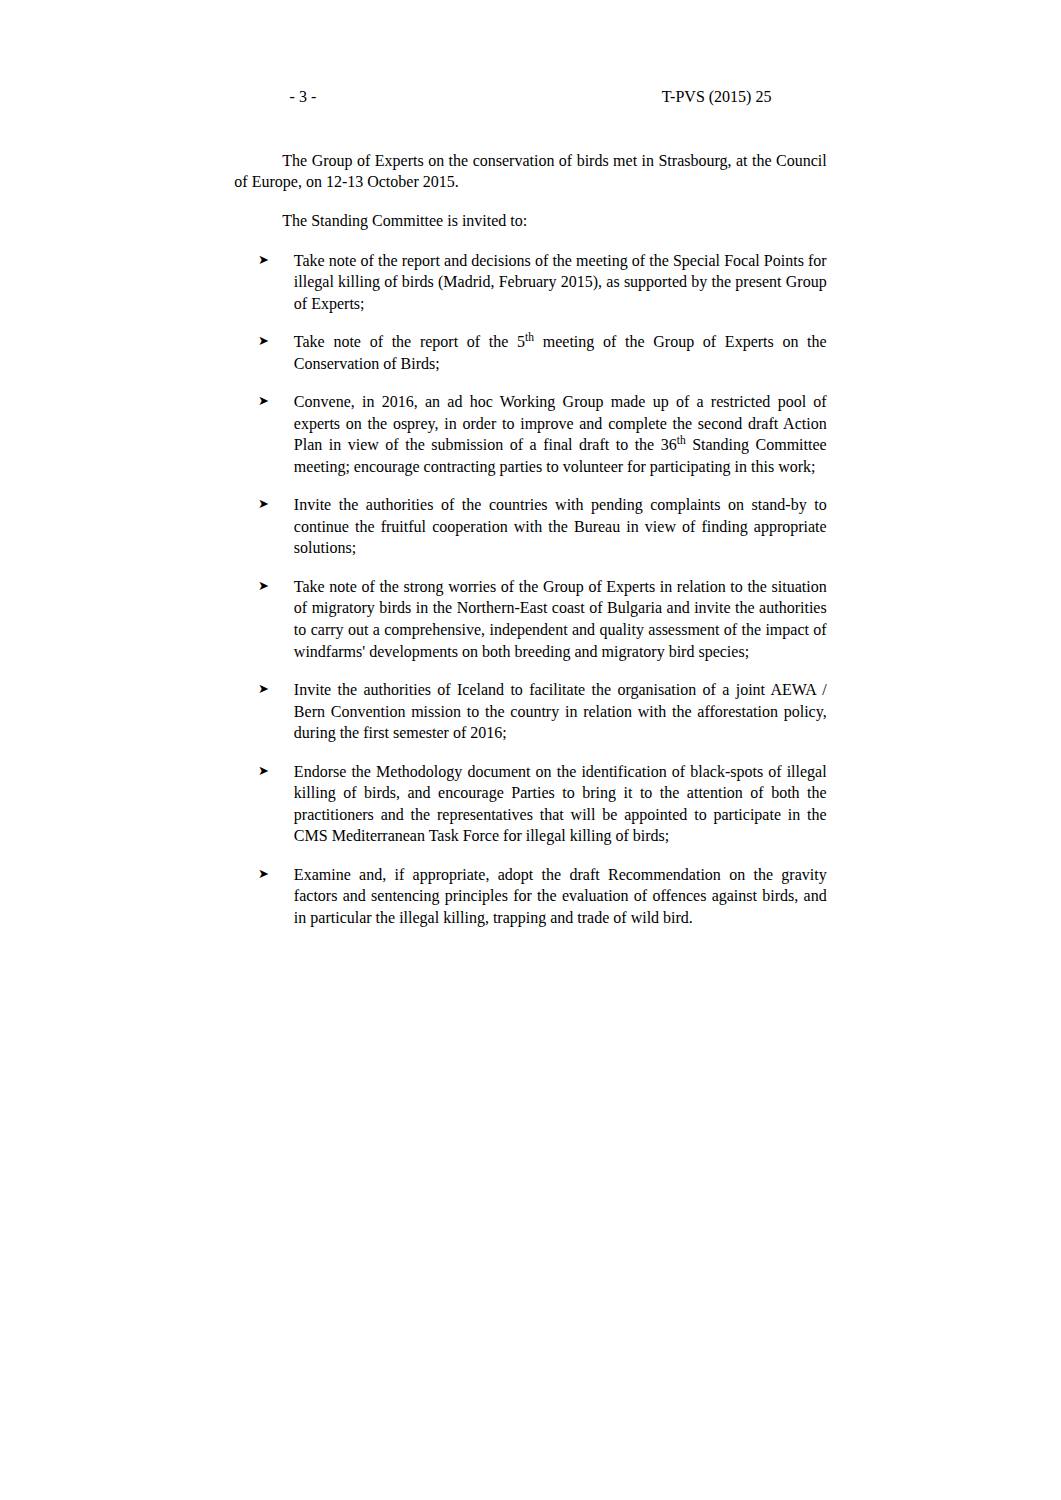- 3 - T-PVS (2015) 25
The Group of Experts on the conservation of birds met in Strasbourg, at the Council of Europe, on 12-13 October 2015.
The Standing Committee is invited to:
Take note of the report and decisions of the meeting of the Special Focal Points for illegal killing of birds (Madrid, February 2015), as supported by the present Group of Experts;
Take note of the report of the 5th meeting of the Group of Experts on the Conservation of Birds;
Convene, in 2016, an ad hoc Working Group made up of a restricted pool of experts on the osprey, in order to improve and complete the second draft Action Plan in view of the submission of a final draft to the 36th Standing Committee meeting; encourage contracting parties to volunteer for participating in this work;
Invite the authorities of the countries with pending complaints on stand-by to continue the fruitful cooperation with the Bureau in view of finding appropriate solutions;
Take note of the strong worries of the Group of Experts in relation to the situation of migratory birds in the Northern-East coast of Bulgaria and invite the authorities to carry out a comprehensive, independent and quality assessment of the impact of windfarms' developments on both breeding and migratory bird species;
Invite the authorities of Iceland to facilitate the organisation of a joint AEWA / Bern Convention mission to the country in relation with the afforestation policy, during the first semester of 2016;
Endorse the Methodology document on the identification of black-spots of illegal killing of birds, and encourage Parties to bring it to the attention of both the practitioners and the representatives that will be appointed to participate in the CMS Mediterranean Task Force for illegal killing of birds;
Examine and, if appropriate, adopt the draft Recommendation on the gravity factors and sentencing principles for the evaluation of offences against birds, and in particular the illegal killing, trapping and trade of wild bird.